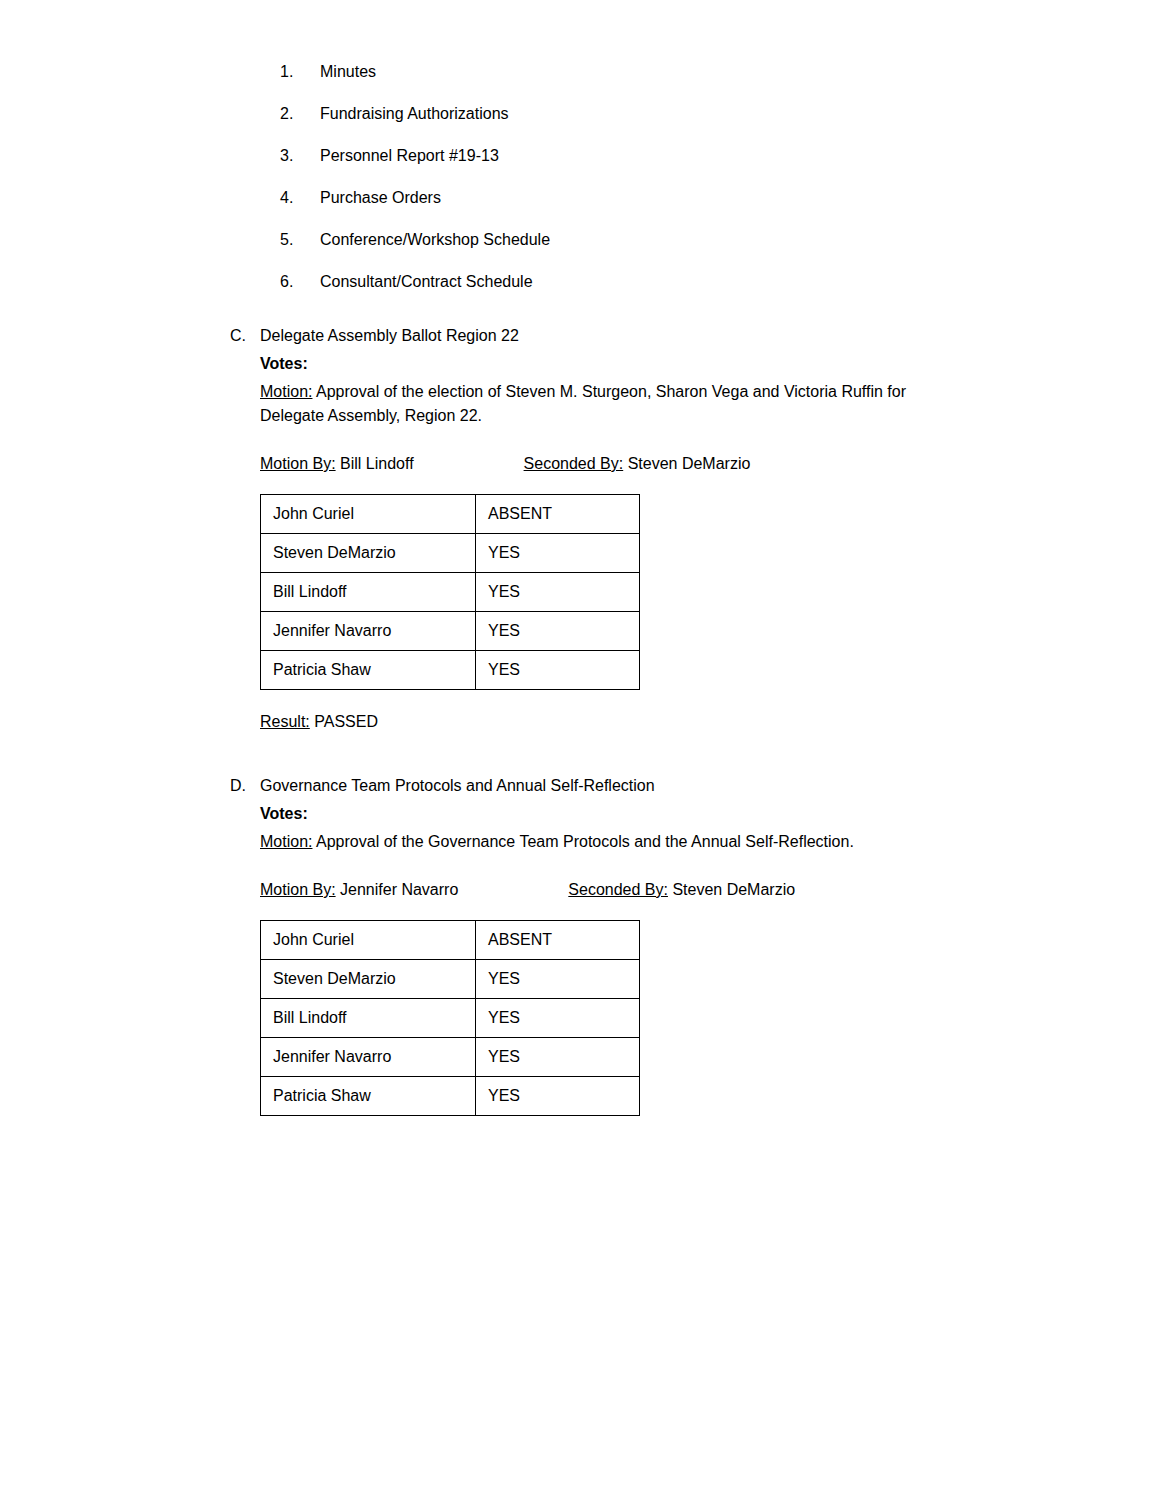Minutes
Fundraising Authorizations
Personnel Report #19-13
Purchase Orders
Conference/Workshop Schedule
Consultant/Contract Schedule
C.
Delegate Assembly Ballot Region 22
Votes:
Motion: Approval of the election of Steven M. Sturgeon, Sharon Vega and Victoria Ruffin for Delegate Assembly, Region 22.
Motion By: Bill Lindoff
Seconded By: Steven DeMarzio
| John Curiel | ABSENT |
| Steven DeMarzio | YES |
| Bill Lindoff | YES |
| Jennifer Navarro | YES |
| Patricia Shaw | YES |
Result: PASSED
D.
Governance Team Protocols and Annual Self-Reflection
Votes:
Motion: Approval of the Governance Team Protocols and the Annual Self-Reflection.
Motion By: Jennifer Navarro
Seconded By: Steven DeMarzio
| John Curiel | ABSENT |
| Steven DeMarzio | YES |
| Bill Lindoff | YES |
| Jennifer Navarro | YES |
| Patricia Shaw | YES |